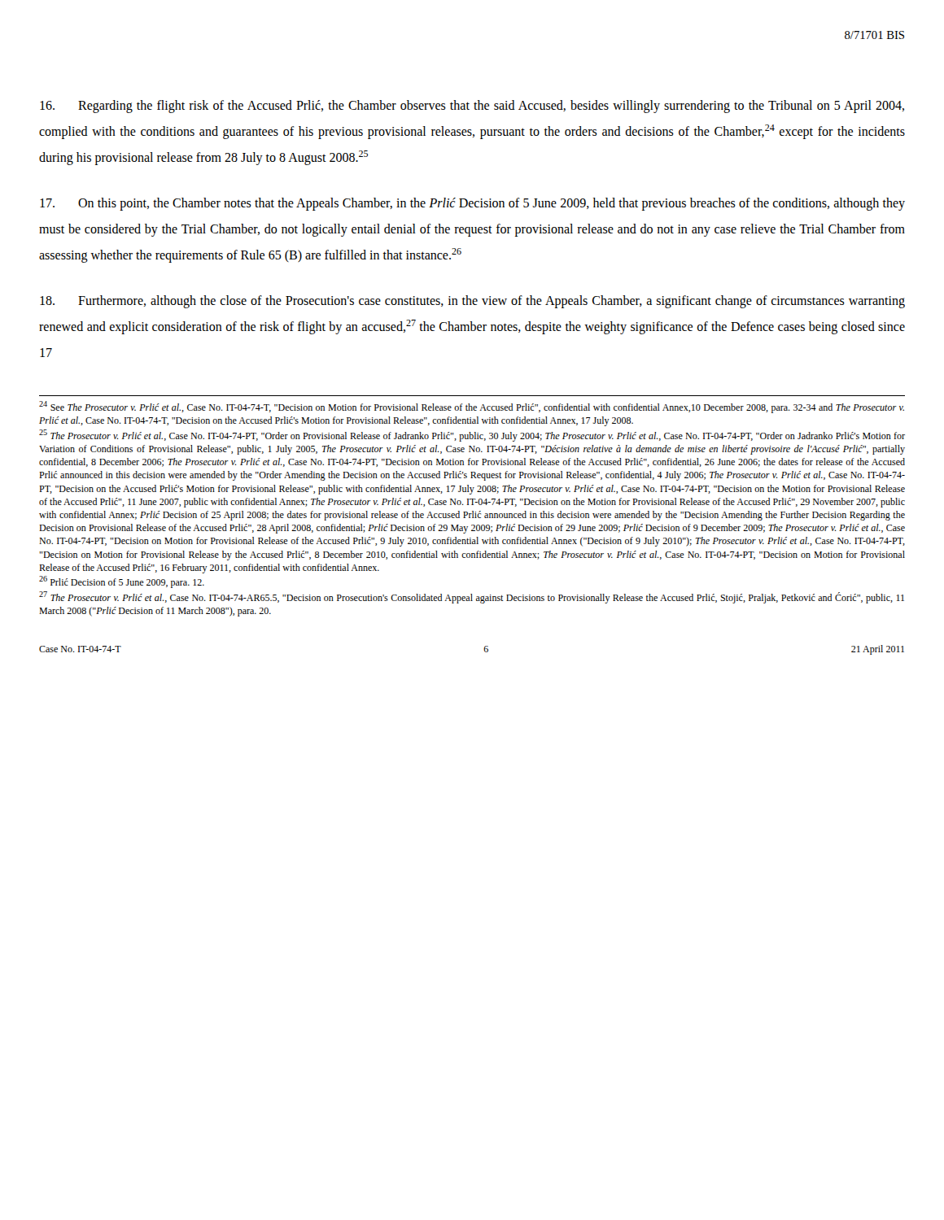8/71701 BIS
16. Regarding the flight risk of the Accused Prlić, the Chamber observes that the said Accused, besides willingly surrendering to the Tribunal on 5 April 2004, complied with the conditions and guarantees of his previous provisional releases, pursuant to the orders and decisions of the Chamber,24 except for the incidents during his provisional release from 28 July to 8 August 2008.25
17. On this point, the Chamber notes that the Appeals Chamber, in the Prlić Decision of 5 June 2009, held that previous breaches of the conditions, although they must be considered by the Trial Chamber, do not logically entail denial of the request for provisional release and do not in any case relieve the Trial Chamber from assessing whether the requirements of Rule 65 (B) are fulfilled in that instance.26
18. Furthermore, although the close of the Prosecution's case constitutes, in the view of the Appeals Chamber, a significant change of circumstances warranting renewed and explicit consideration of the risk of flight by an accused,27 the Chamber notes, despite the weighty significance of the Defence cases being closed since 17
24 See The Prosecutor v. Prlić et al., Case No. IT-04-74-T, "Decision on Motion for Provisional Release of the Accused Prlić", confidential with confidential Annex,10 December 2008, para. 32-34 and The Prosecutor v. Prlić et al., Case No. IT-04-74-T, "Decision on the Accused Prlić's Motion for Provisional Release", confidential with confidential Annex, 17 July 2008.
25 The Prosecutor v. Prlić et al., Case No. IT-04-74-PT, "Order on Provisional Release of Jadranko Prlić", public, 30 July 2004; The Prosecutor v. Prlić et al., Case No. IT-04-74-PT, "Order on Jadranko Prlić's Motion for Variation of Conditions of Provisional Release", public, 1 July 2005, The Prosecutor v. Prlić et al., Case No. IT-04-74-PT, "Décision relative à la demande de mise en liberté provisoire de l'Accusé Prlić", partially confidential, 8 December 2006; The Prosecutor v. Prlić et al., Case No. IT-04-74-PT, "Decision on Motion for Provisional Release of the Accused Prlić", confidential, 26 June 2006; the dates for release of the Accused Prlić announced in this decision were amended by the "Order Amending the Decision on the Accused Prlić's Request for Provisional Release", confidential, 4 July 2006; The Prosecutor v. Prlić et al., Case No. IT-04-74-PT, "Decision on the Accused Prlić's Motion for Provisional Release", public with confidential Annex, 17 July 2008; The Prosecutor v. Prlić et al., Case No. IT-04-74-PT, "Decision on the Motion for Provisional Release of the Accused Prlić", 11 June 2007, public with confidential Annex; The Prosecutor v. Prlić et al., Case No. IT-04-74-PT, "Decision on the Motion for Provisional Release of the Accused Prlić", 29 November 2007, public with confidential Annex; Prlić Decision of 25 April 2008; the dates for provisional release of the Accused Prlić announced in this decision were amended by the "Decision Amending the Further Decision Regarding the Decision on Provisional Release of the Accused Prlić", 28 April 2008, confidential; Prlić Decision of 29 May 2009; Prlić Decision of 29 June 2009; Prlić Decision of 9 December 2009; The Prosecutor v. Prlić et al., Case No. IT-04-74-PT, "Decision on Motion for Provisional Release of the Accused Prlić", 9 July 2010, confidential with confidential Annex ("Decision of 9 July 2010"); The Prosecutor v. Prlić et al., Case No. IT-04-74-PT, "Decision on Motion for Provisional Release by the Accused Prlić", 8 December 2010, confidential with confidential Annex; The Prosecutor v. Prlić et al., Case No. IT-04-74-PT, "Decision on Motion for Provisional Release of the Accused Prlić", 16 February 2011, confidential with confidential Annex.
26 Prlić Decision of 5 June 2009, para. 12.
27 The Prosecutor v. Prlić et al., Case No. IT-04-74-AR65.5, "Decision on Prosecution's Consolidated Appeal against Decisions to Provisionally Release the Accused Prlić, Stojić, Praljak, Petković and Ćorić", public, 11 March 2008 ("Prlić Decision of 11 March 2008"), para. 20.
Case No. IT-04-74-T 6 21 April 2011